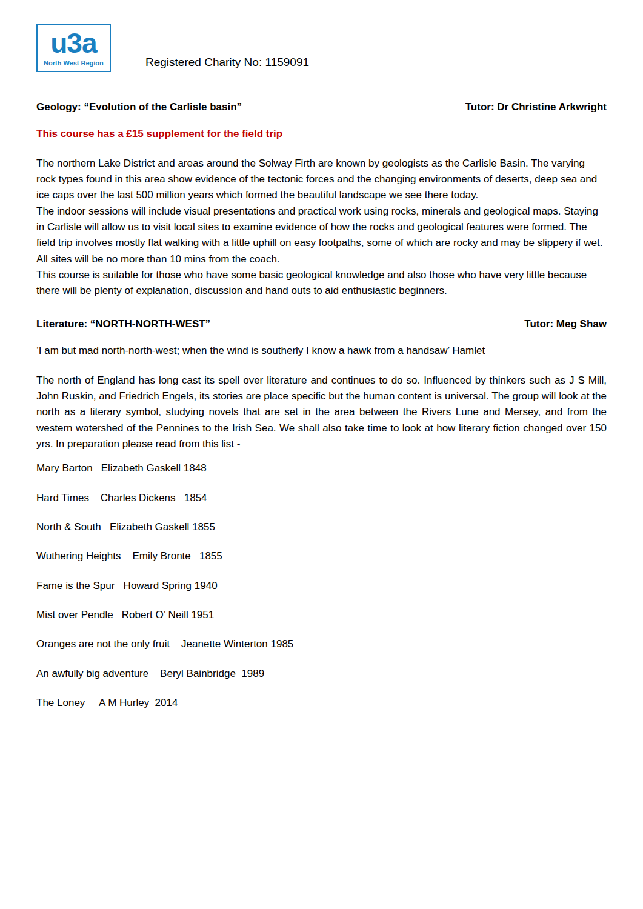u3a
North West Region
Registered Charity No: 1159091
Geology: “Evolution of the Carlisle basin” Tutor: Dr Christine Arkwright
This course has a £15 supplement for the field trip
The northern Lake District and areas around the Solway Firth are known by geologists as the Carlisle Basin. The varying rock types found in this area show evidence of the tectonic forces and the changing environments of deserts, deep sea and ice caps over the last 500 million years which formed the beautiful landscape we see there today.
The indoor sessions will include visual presentations and practical work using rocks, minerals and geological maps. Staying in Carlisle will allow us to visit local sites to examine evidence of how the rocks and geological features were formed. The field trip involves mostly flat walking with a little uphill on easy footpaths, some of which are rocky and may be slippery if wet. All sites will be no more than 10 mins from the coach.
This course is suitable for those who have some basic geological knowledge and also those who have very little because there will be plenty of explanation, discussion and hand outs to aid enthusiastic beginners.
Literature: “NORTH-NORTH-WEST” Tutor: Meg Shaw
’I am but mad north-north-west; when the wind is southerly I know a hawk from a handsaw’ Hamlet
The north of England has long cast its spell over literature and continues to do so. Influenced by thinkers such as J S Mill, John Ruskin, and Friedrich Engels, its stories are place specific but the human content is universal. The group will look at the north as a literary symbol, studying novels that are set in the area between the Rivers Lune and Mersey, and from the western watershed of the Pennines to the Irish Sea. We shall also take time to look at how literary fiction changed over 150 yrs. In preparation please read from this list -
Mary Barton Elizabeth Gaskell 1848
Hard Times Charles Dickens 1854
North & South Elizabeth Gaskell 1855
Wuthering Heights Emily Bronte 1855
Fame is the Spur Howard Spring 1940
Mist over Pendle Robert O’ Neill 1951
Oranges are not the only fruit Jeanette Winterton 1985
An awfully big adventure Beryl Bainbridge 1989
The Loney A M Hurley 2014